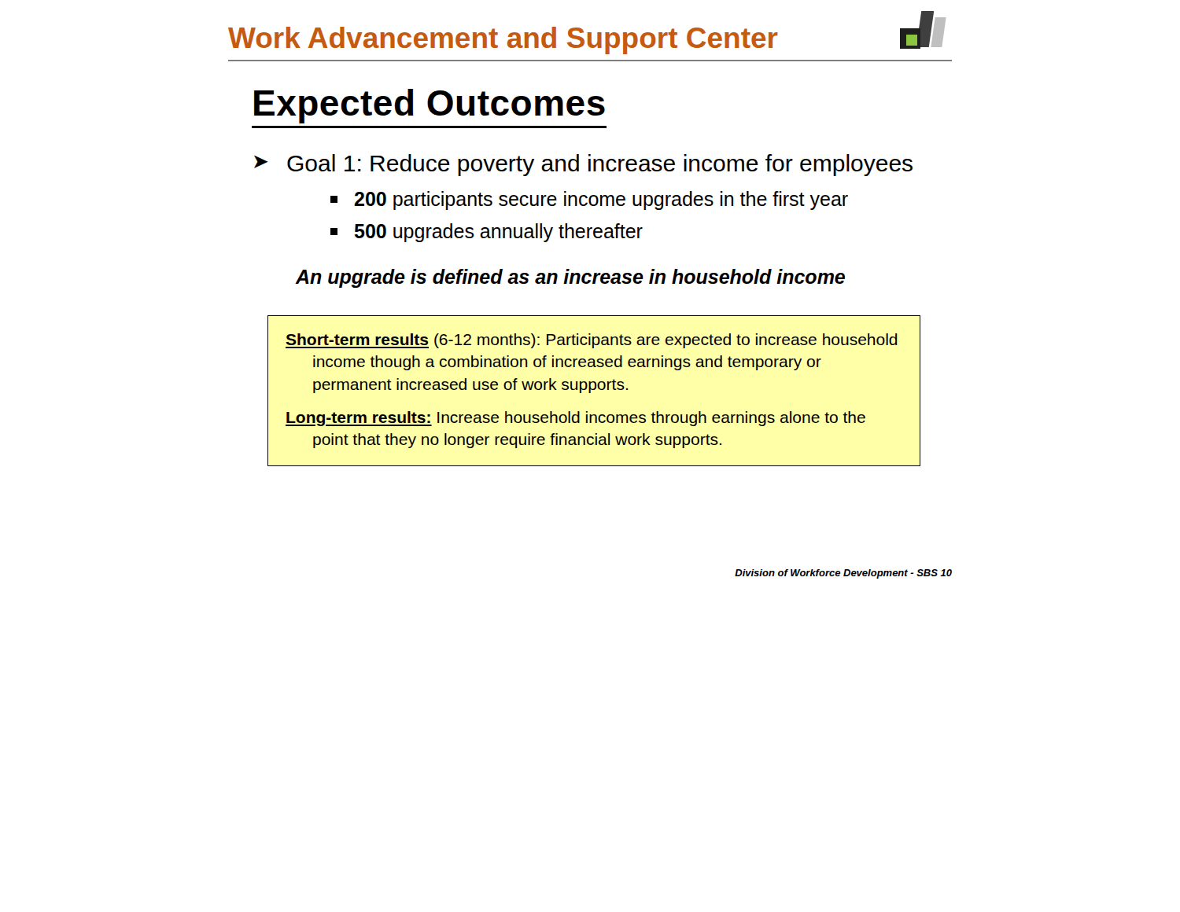Work Advancement and Support Center
Expected Outcomes
Goal 1: Reduce poverty and increase income for employees
200 participants secure income upgrades in the first year
500 upgrades annually thereafter
An upgrade is defined as an increase in household income
Short-term results (6-12 months): Participants are expected to increase household income though a combination of increased earnings and temporary or permanent increased use of work supports.
Long-term results: Increase household incomes through earnings alone to the point that they no longer require financial work supports.
Division of Workforce Development - SBS 10